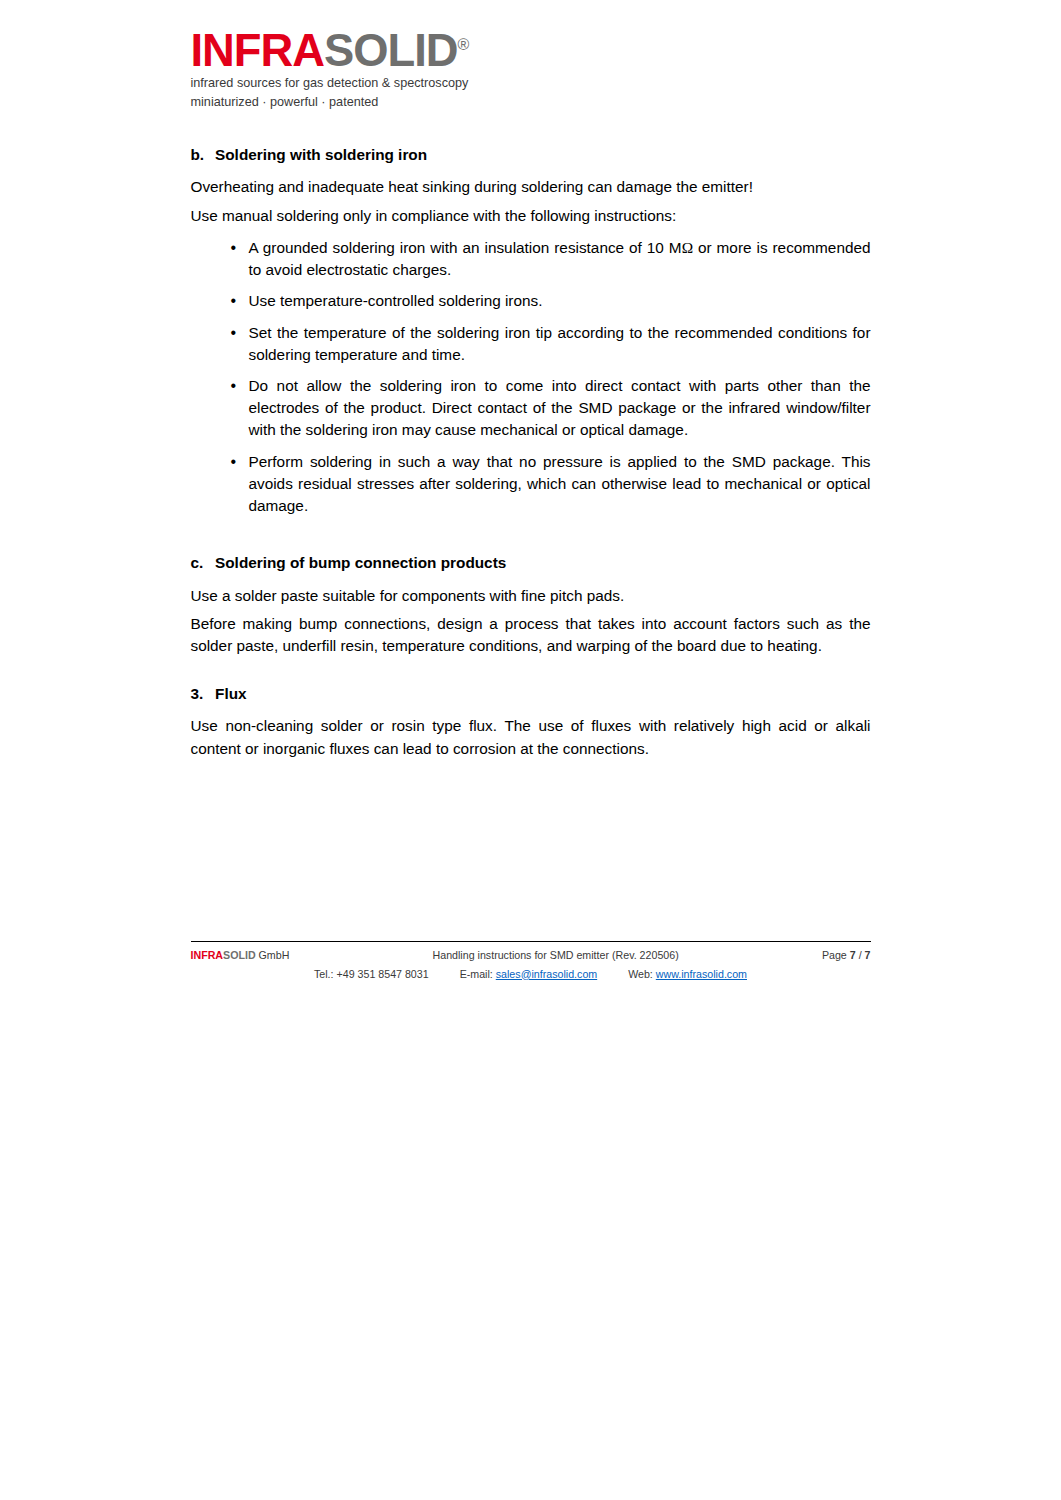INFRA SOLID®
infrared sources for gas detection & spectroscopy
miniaturized · powerful · patented
b. Soldering with soldering iron
Overheating and inadequate heat sinking during soldering can damage the emitter!
Use manual soldering only in compliance with the following instructions:
A grounded soldering iron with an insulation resistance of 10 MΩ or more is recommended to avoid electrostatic charges.
Use temperature-controlled soldering irons.
Set the temperature of the soldering iron tip according to the recommended conditions for soldering temperature and time.
Do not allow the soldering iron to come into direct contact with parts other than the electrodes of the product. Direct contact of the SMD package or the infrared window/filter with the soldering iron may cause mechanical or optical damage.
Perform soldering in such a way that no pressure is applied to the SMD package. This avoids residual stresses after soldering, which can otherwise lead to mechanical or optical damage.
c. Soldering of bump connection products
Use a solder paste suitable for components with fine pitch pads.
Before making bump connections, design a process that takes into account factors such as the solder paste, underfill resin, temperature conditions, and warping of the board due to heating.
3. Flux
Use non-cleaning solder or rosin type flux. The use of fluxes with relatively high acid or alkali content or inorganic fluxes can lead to corrosion at the connections.
INFRA SOLID GmbH Handling instructions for SMD emitter (Rev. 220506) Page 7 / 7
Tel.: +49 351 8547 8031 E-mail: sales@infrasolid.com Web: www.infrasolid.com